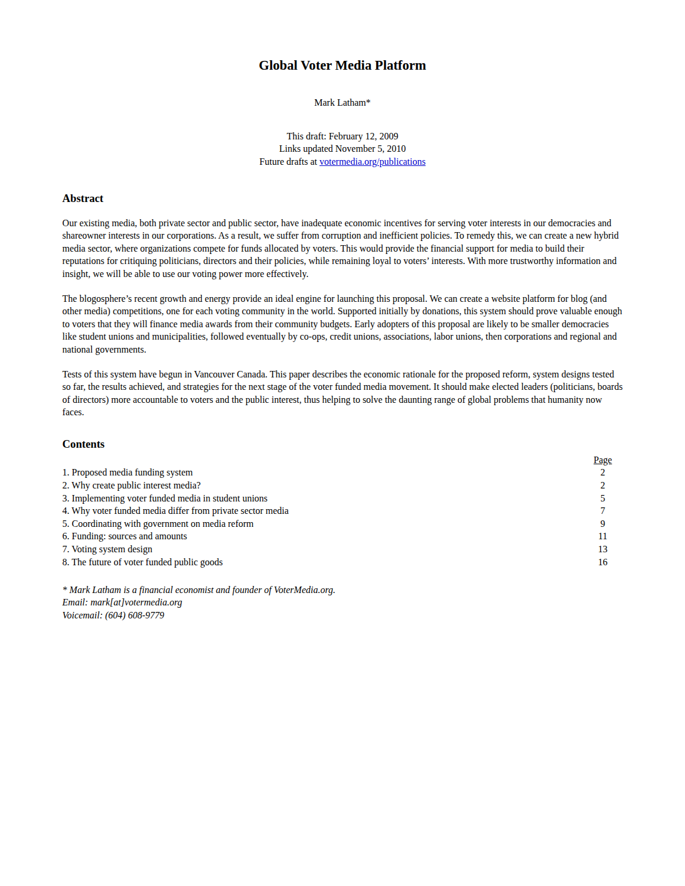Global Voter Media Platform
Mark Latham*
This draft: February 12, 2009
Links updated November 5, 2010
Future drafts at votermedia.org/publications
Abstract
Our existing media, both private sector and public sector, have inadequate economic incentives for serving voter interests in our democracies and shareowner interests in our corporations. As a result, we suffer from corruption and inefficient policies. To remedy this, we can create a new hybrid media sector, where organizations compete for funds allocated by voters. This would provide the financial support for media to build their reputations for critiquing politicians, directors and their policies, while remaining loyal to voters’ interests. With more trustworthy information and insight, we will be able to use our voting power more effectively.
The blogosphere’s recent growth and energy provide an ideal engine for launching this proposal. We can create a website platform for blog (and other media) competitions, one for each voting community in the world. Supported initially by donations, this system should prove valuable enough to voters that they will finance media awards from their community budgets. Early adopters of this proposal are likely to be smaller democracies like student unions and municipalities, followed eventually by co-ops, credit unions, associations, labor unions, then corporations and regional and national governments.
Tests of this system have begun in Vancouver Canada. This paper describes the economic rationale for the proposed reform, system designs tested so far, the results achieved, and strategies for the next stage of the voter funded media movement. It should make elected leaders (politicians, boards of directors) more accountable to voters and the public interest, thus helping to solve the daunting range of global problems that humanity now faces.
Contents
| | Page |
| 1. Proposed media funding system | 2 |
| 2. Why create public interest media? | 2 |
| 3. Implementing voter funded media in student unions | 5 |
| 4. Why voter funded media differ from private sector media | 7 |
| 5. Coordinating with government on media reform | 9 |
| 6. Funding: sources and amounts | 11 |
| 7. Voting system design | 13 |
| 8. The future of voter funded public goods | 16 |
* Mark Latham is a financial economist and founder of VoterMedia.org.
Email: mark[at]votermedia.org
Voicemail: (604) 608-9779